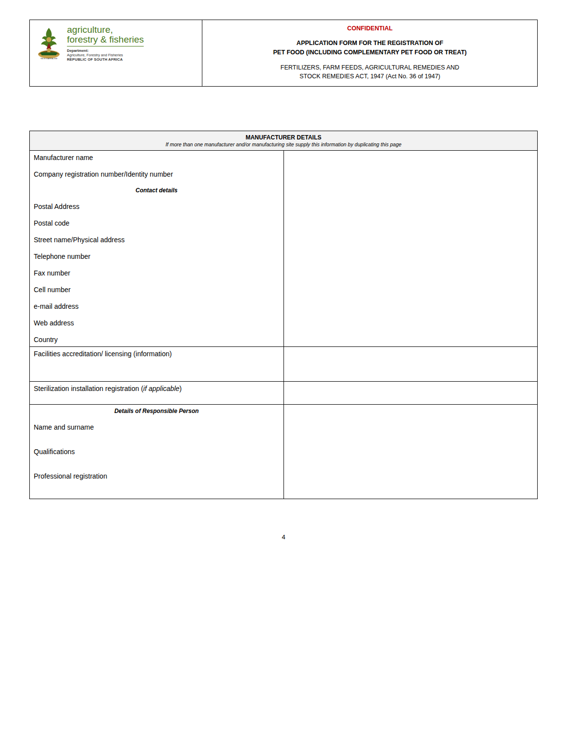| !KE E:/XARRA //KE agriculture, forestry & fisheries Department: Agriculture, Forestry and Fisheries REPUBLIC OF SOUTH AFRICA | CONFIDENTIAL APPLICATION FORM FOR THE REGISTRATION OF PET FOOD (INCLUDING COMPLEMENTARY PET FOOD OR TREAT) FERTILIZERS, FARM FEEDS, AGRICULTURAL REMEDIES AND STOCK REMEDIES ACT, 1947 (Act No. 36 of 1947) |
| MANUFACTURER DETAILS If more than one manufacturer and/or manufacturing site supply this information by duplicating this page |
| --- |
| Manufacturer name Company registration number/Identity number Contact details Postal Address Postal code Street name/Physical address Telephone number Fax number Cell number e-mail address Web address Country | |
| Facilities accreditation/ licensing (information) | |
| Sterilization installation registration ( if applicable ) | |
| Details of Responsible Person Name and surname Qualifications Professional registration | |
4